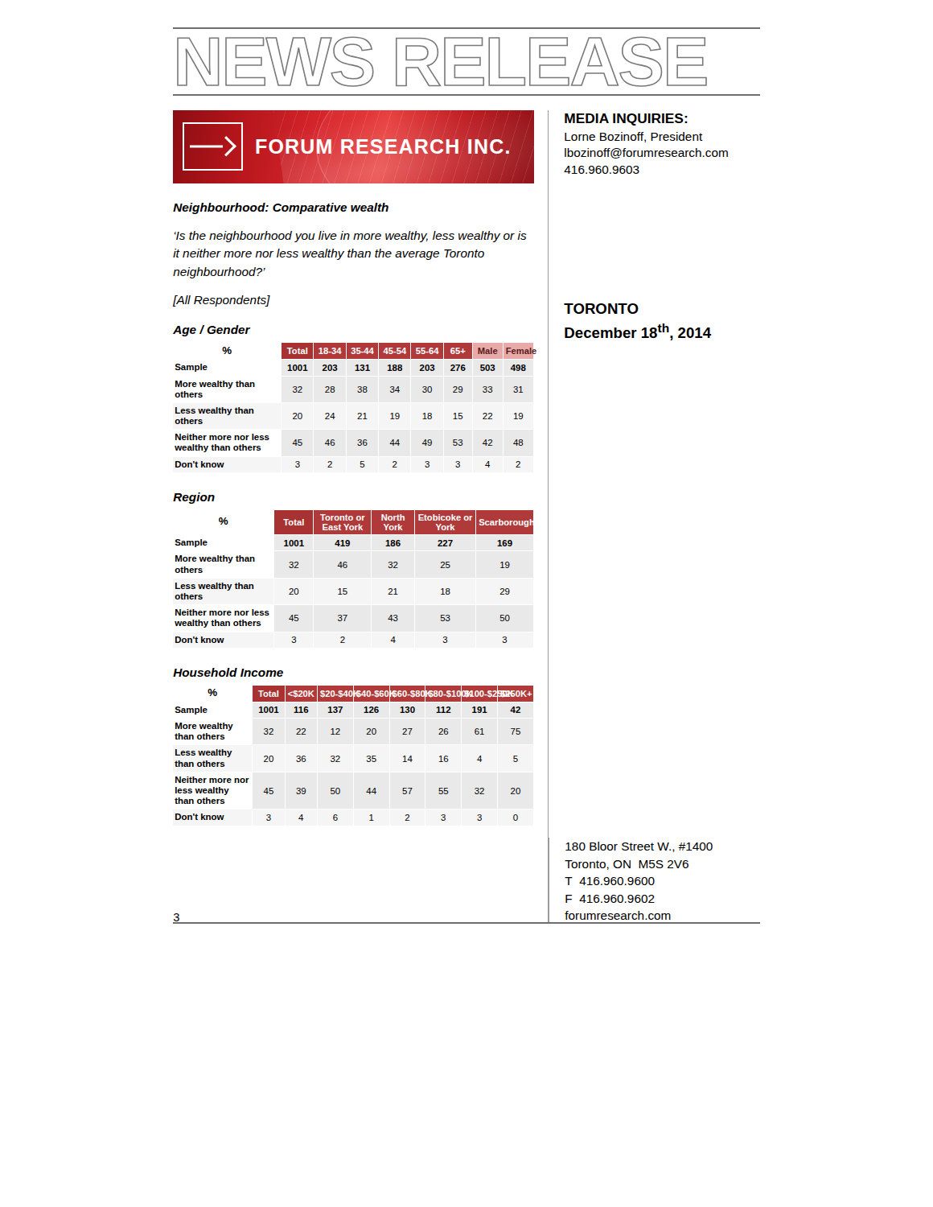NEWS RELEASE
FORUM RESEARCH INC.
Neighbourhood: Comparative wealth
‘Is the neighbourhood you live in more wealthy, less wealthy or is it neither more nor less wealthy than the average Toronto neighbourhood?’
[All Respondents]
Age / Gender
| % | Total | 18-34 | 35-44 | 45-54 | 55-64 | 65+ | Male | Female |
| --- | --- | --- | --- | --- | --- | --- | --- | --- |
| Sample | 1001 | 203 | 131 | 188 | 203 | 276 | 503 | 498 |
| More wealthy than others | 32 | 28 | 38 | 34 | 30 | 29 | 33 | 31 |
| Less wealthy than others | 20 | 24 | 21 | 19 | 18 | 15 | 22 | 19 |
| Neither more nor less wealthy than others | 45 | 46 | 36 | 44 | 49 | 53 | 42 | 48 |
| Don't know | 3 | 2 | 5 | 2 | 3 | 3 | 4 | 2 |
Region
| % | Total | Toronto or East York | North York | Etobicoke or York | Scarborough |
| --- | --- | --- | --- | --- | --- |
| Sample | 1001 | 419 | 186 | 227 | 169 |
| More wealthy than others | 32 | 46 | 32 | 25 | 19 |
| Less wealthy than others | 20 | 15 | 21 | 18 | 29 |
| Neither more nor less wealthy than others | 45 | 37 | 43 | 53 | 50 |
| Don't know | 3 | 2 | 4 | 3 | 3 |
Household Income
| % | Total | <$20K | $20-$40K | $40-$60K | $60-$80K | $80-$100K | $100-$250K | $250K+ |
| --- | --- | --- | --- | --- | --- | --- | --- | --- |
| Sample | 1001 | 116 | 137 | 126 | 130 | 112 | 191 | 42 |
| More wealthy than others | 32 | 22 | 12 | 20 | 27 | 26 | 61 | 75 |
| Less wealthy than others | 20 | 36 | 32 | 35 | 14 | 16 | 4 | 5 |
| Neither more nor less wealthy than others | 45 | 39 | 50 | 44 | 57 | 55 | 32 | 20 |
| Don't know | 3 | 4 | 6 | 1 | 2 | 3 | 3 | 0 |
MEDIA INQUIRIES:
Lorne Bozinoff, President
lbozinoff@forumresearch.com
416.960.9603
TORONTO
December 18th, 2014
3
180 Bloor Street W., #1400
Toronto, ON M5S 2V6
T 416.960.9600
F 416.960.9602
forumresearch.com